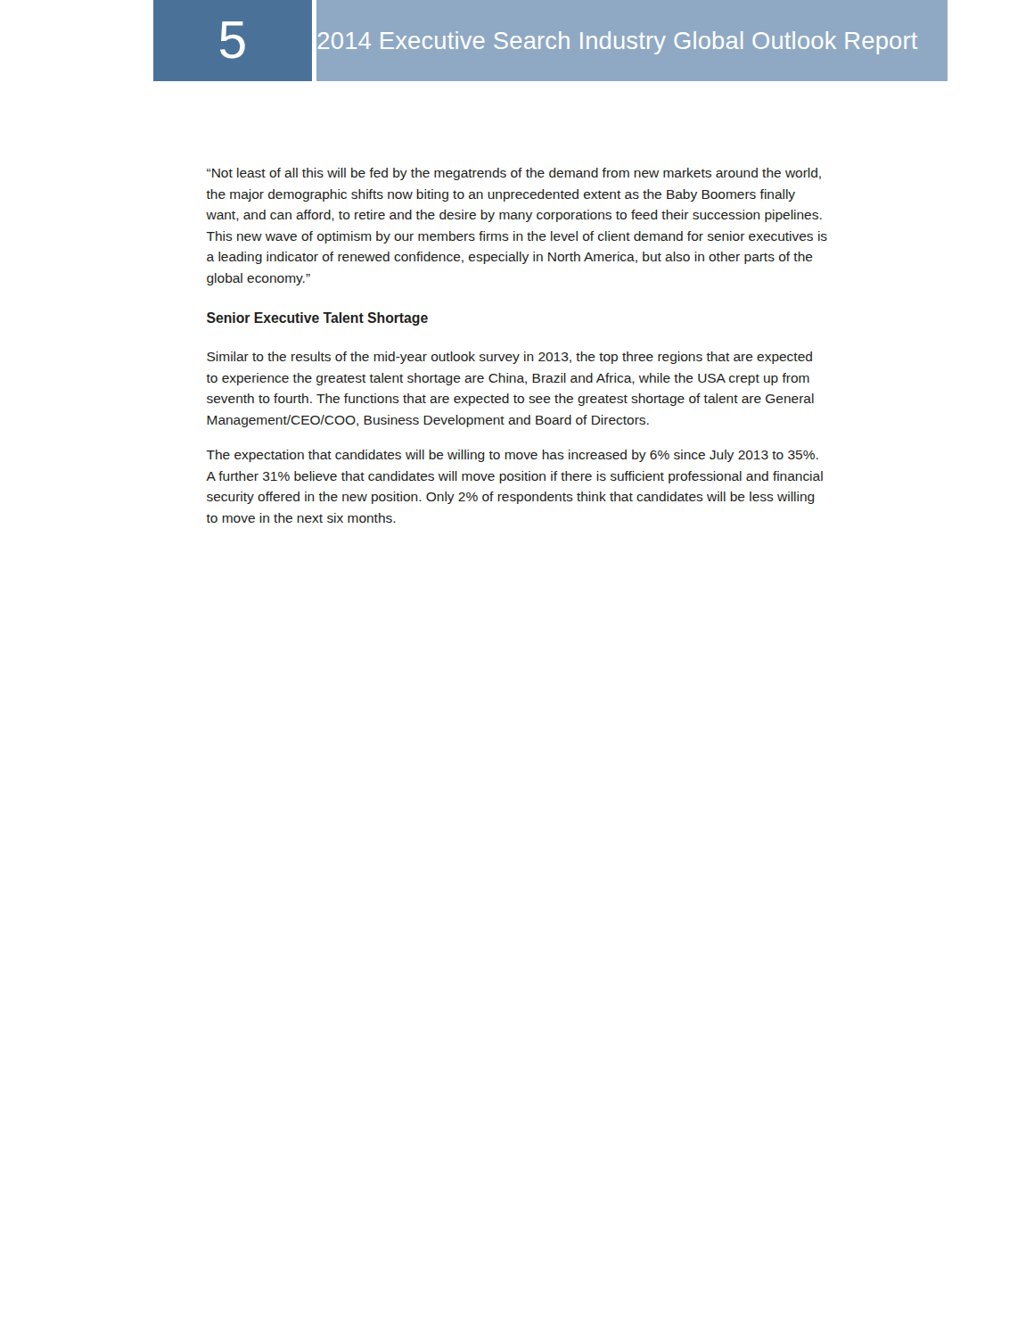5
2014 Executive Search Industry Global Outlook Report
“Not least of all this will be fed by the megatrends of the demand from new markets around the world, the major demographic shifts now biting to an unprecedented extent as the Baby Boomers finally want, and can afford, to retire and the desire by many corporations to feed their succession pipelines. This new wave of optimism by our members firms in the level of client demand for senior executives is a leading indicator of renewed confidence, especially in North America, but also in other parts of the global economy.”
Senior Executive Talent Shortage
Similar to the results of the mid-year outlook survey in 2013, the top three regions that are expected to experience the greatest talent shortage are China, Brazil and Africa, while the USA crept up from seventh to fourth. The functions that are expected to see the greatest shortage of talent are General Management/CEO/COO, Business Development and Board of Directors.
The expectation that candidates will be willing to move has increased by 6% since July 2013 to 35%. A further 31% believe that candidates will move position if there is sufficient professional and financial security offered in the new position. Only 2% of respondents think that candidates will be less willing to move in the next six months.